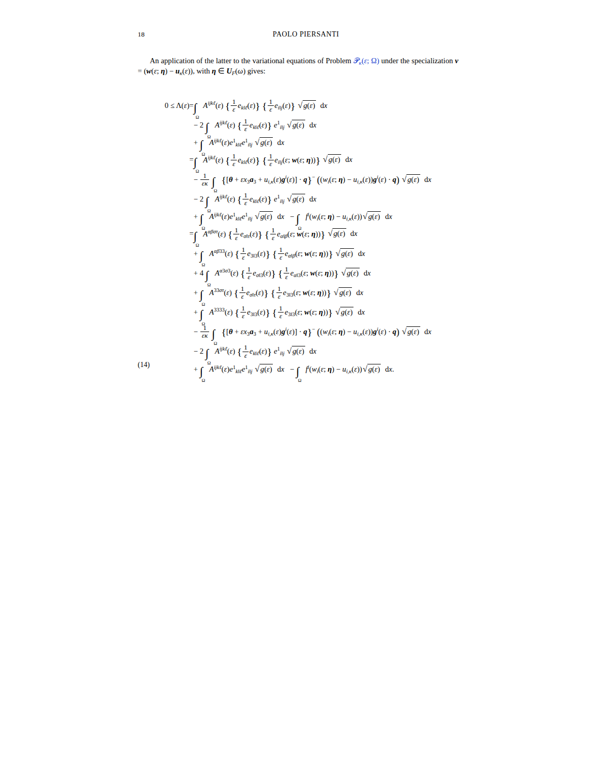18 PAOLO PIERSANTI
An application of the latter to the variational equations of Problem 𝒫κ(ε; Ω) under the specialization v = (w(ε; η) − uκ(ε)), with η ∈ UF(ω) gives:
(14)
| 0 ≤ Λ( ε ) | = | ∫ Ω A ijkℓ ( ε ) { 1 ε e k ‖ ℓ ( ε ) } { 1 ε e i ‖ j ( ε ) } g ( ε ) d x |
| | | − 2 ∫ Ω A ijkℓ ( ε ) { 1 ε e k ‖ ℓ ( ε ) } e 1 i ‖ j g ( ε ) d x |
| | | + ∫ Ω A ijkℓ ( ε ) e 1 k ‖ ℓ e 1 i ‖ j g ( ε ) d x |
| | = | ∫ Ω A ijkℓ ( ε ) { 1 ε e k ‖ ℓ ( ε ) } { 1 ε e i ‖ j ( ε ; w ( ε ; η )) } g ( ε ) d x |
| | | − 1 εκ ∫ Ω { [ θ + εx 3 a 3 + u i , κ ( ε ) g i ( ε )] · q } − ( ( w i ( ε ; η ) − u i , κ ( ε )) g i ( ε ) · q ) g ( ε ) d x |
| | | − 2 ∫ Ω A ijkℓ ( ε ) { 1 ε e k ‖ ℓ ( ε ) } e 1 i ‖ j g ( ε ) d x |
| | | + ∫ Ω A ijkℓ ( ε ) e 1 k ‖ ℓ e 1 i ‖ j g ( ε ) d x − ∫ Ω f i ( w i ( ε ; η ) − u i , κ ( ε )) g ( ε ) d x |
| | = | ∫ Ω A αβστ ( ε ) { 1 ε e σ ‖ τ ( ε ) } { 1 ε e α ‖ β ( ε ; w ( ε ; η )) } g ( ε ) d x |
| | | + ∫ Ω A αβ 33 ( ε ) { 1 ε e 3‖3 ( ε ) } { 1 ε e α ‖ β ( ε ; w ( ε ; η )) } g ( ε ) d x |
| | | + 4 ∫ Ω A α 3 σ 3 ( ε ) { 1 ε e σ ‖3 ( ε ) } { 1 ε e α ‖3 ( ε ; w ( ε ; η )) } g ( ε ) d x |
| | | + ∫ Ω A 33 στ ( ε ) { 1 ε e σ ‖ τ ( ε ) } { 1 ε e 3‖3 ( ε ; w ( ε ; η )) } g ( ε ) d x |
| | | + ∫ Ω A 3333 ( ε ) { 1 ε e 3‖3 ( ε ) } { 1 ε e 3‖3 ( ε ; w ( ε ; η )) } g ( ε ) d x |
| | | − 1 εκ ∫ Ω { [ θ + εx 3 a 3 + u i , κ ( ε ) g i ( ε )] · q } − ( ( w i ( ε ; η ) − u i , κ ( ε )) g i ( ε ) · q ) g ( ε ) d x |
| | | − 2 ∫ Ω A ijkℓ ( ε ) { 1 ε e k ‖ ℓ ( ε ) } e 1 i ‖ j g ( ε ) d x |
| | | + ∫ Ω A ijkℓ ( ε ) e 1 k ‖ ℓ e 1 i ‖ j g ( ε ) d x − ∫ Ω f i ( w i ( ε ; η ) − u i , κ ( ε )) g ( ε ) d x . |